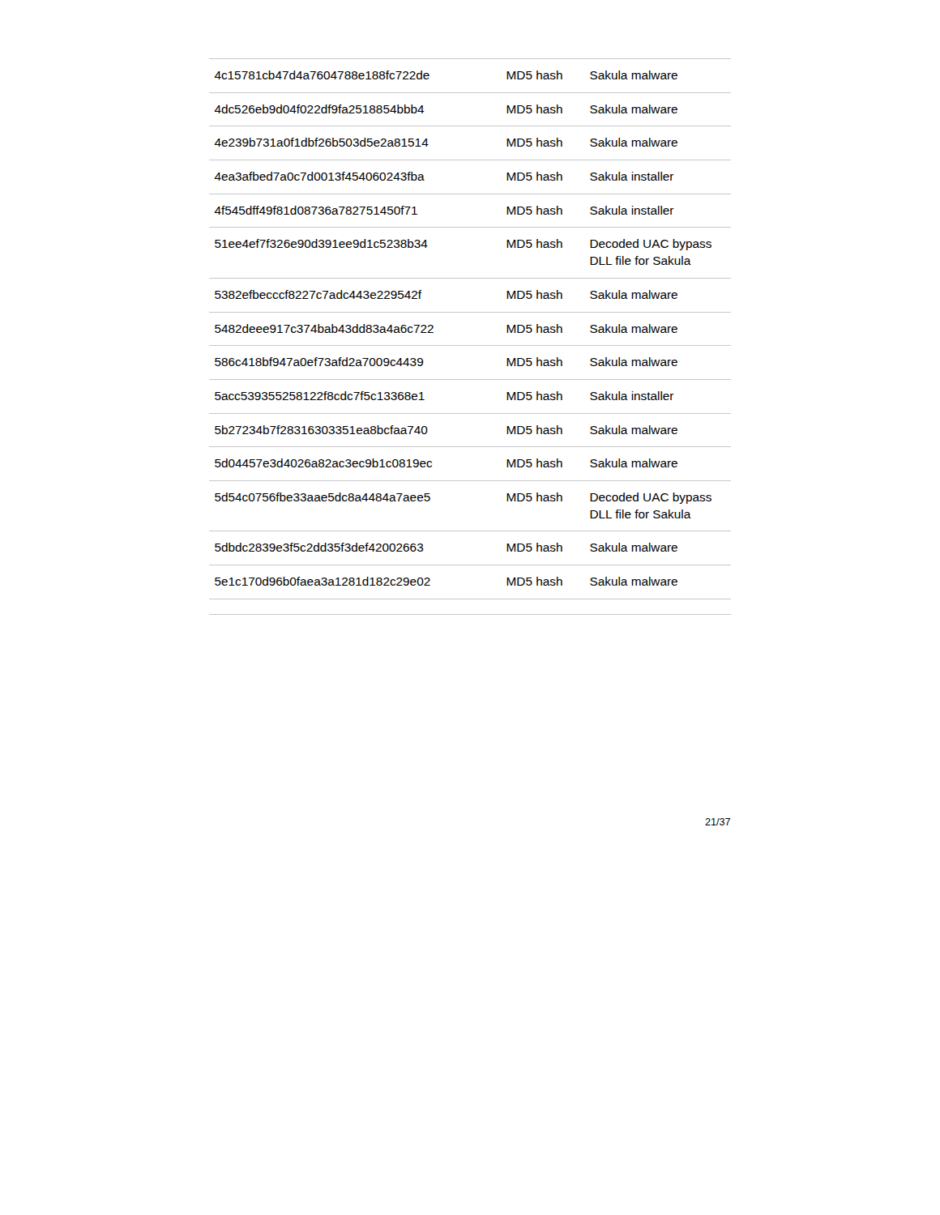| 4c15781cb47d4a7604788e188fc722de | MD5 hash | Sakula malware |
| 4dc526eb9d04f022df9fa2518854bbb4 | MD5 hash | Sakula malware |
| 4e239b731a0f1dbf26b503d5e2a81514 | MD5 hash | Sakula malware |
| 4ea3afbed7a0c7d0013f454060243fba | MD5 hash | Sakula installer |
| 4f545dff49f81d08736a782751450f71 | MD5 hash | Sakula installer |
| 51ee4ef7f326e90d391ee9d1c5238b34 | MD5 hash | Decoded UAC bypass DLL file for Sakula |
| 5382efbecccf8227c7adc443e229542f | MD5 hash | Sakula malware |
| 5482deee917c374bab43dd83a4a6c722 | MD5 hash | Sakula malware |
| 586c418bf947a0ef73afd2a7009c4439 | MD5 hash | Sakula malware |
| 5acc539355258122f8cdc7f5c13368e1 | MD5 hash | Sakula installer |
| 5b27234b7f28316303351ea8bcfaa740 | MD5 hash | Sakula malware |
| 5d04457e3d4026a82ac3ec9b1c0819ec | MD5 hash | Sakula malware |
| 5d54c0756fbe33aae5dc8a4484a7aee5 | MD5 hash | Decoded UAC bypass DLL file for Sakula |
| 5dbdc2839e3f5c2dd35f3def42002663 | MD5 hash | Sakula malware |
| 5e1c170d96b0faea3a1281d182c29e02 | MD5 hash | Sakula malware |
21/37